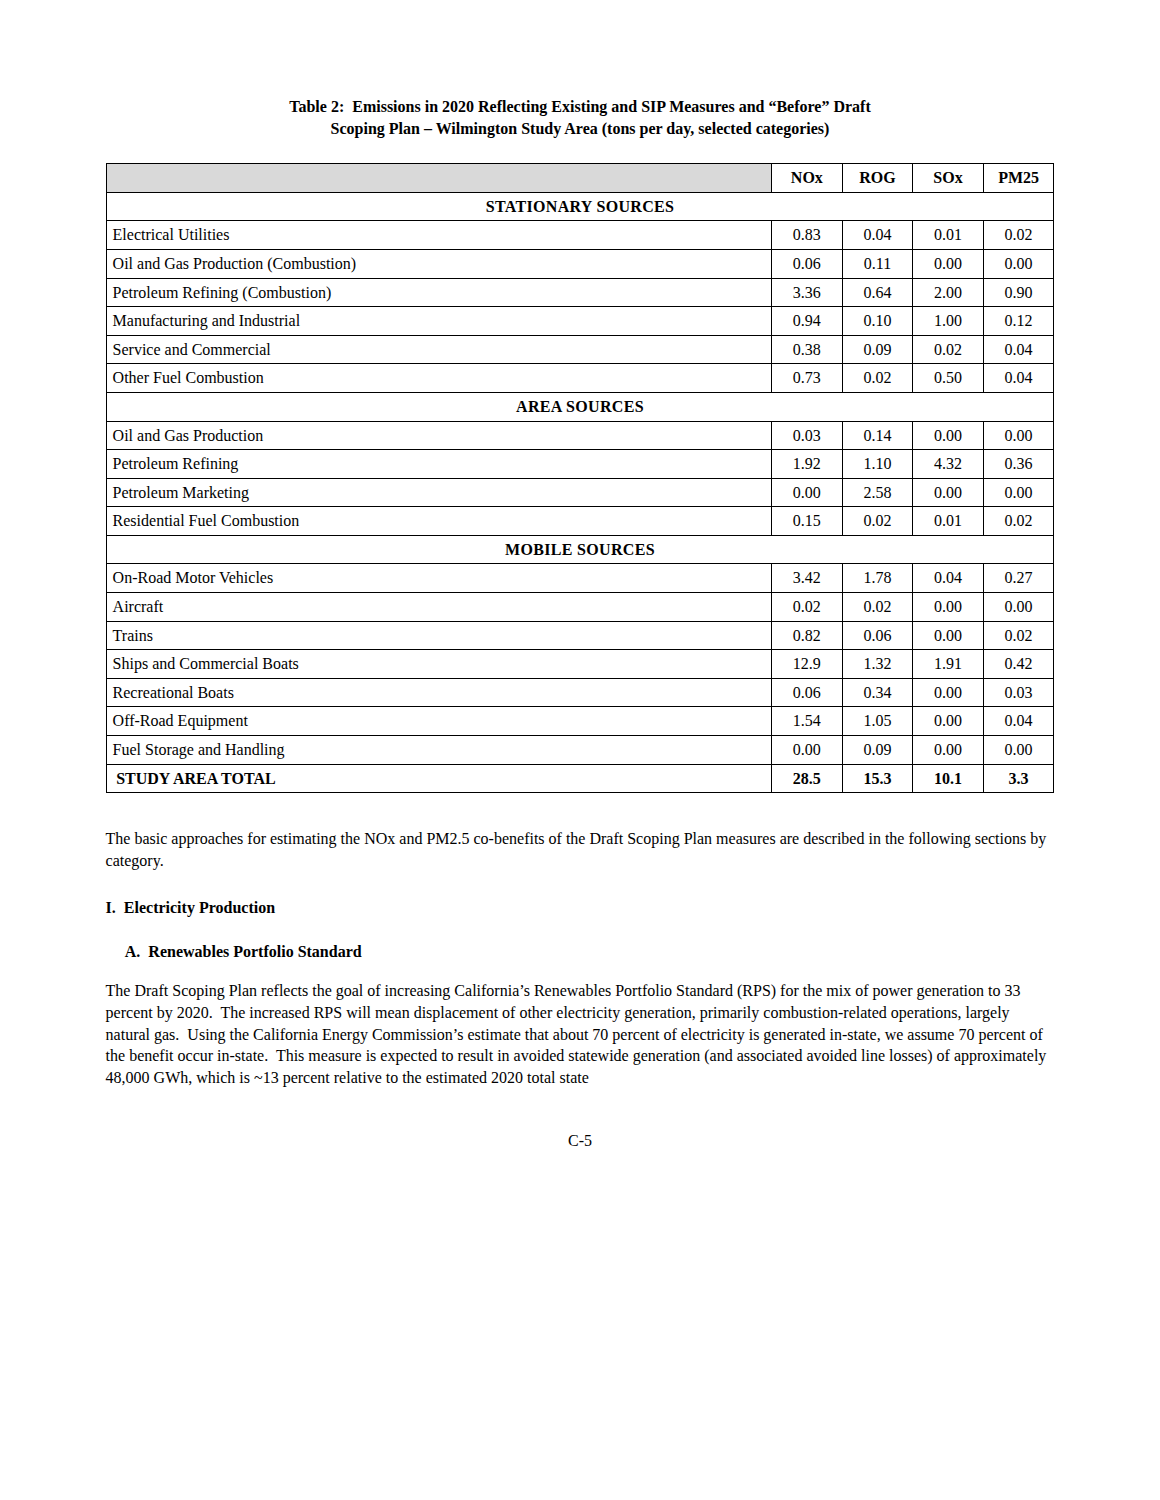Table 2: Emissions in 2020 Reflecting Existing and SIP Measures and “Before” Draft
Scoping Plan – Wilmington Study Area (tons per day, selected categories)
| | NOx | ROG | SOx | PM25 |
| --- | --- | --- | --- | --- |
| STATIONARY SOURCES |
| Electrical Utilities | 0.83 | 0.04 | 0.01 | 0.02 |
| Oil and Gas Production (Combustion) | 0.06 | 0.11 | 0.00 | 0.00 |
| Petroleum Refining (Combustion) | 3.36 | 0.64 | 2.00 | 0.90 |
| Manufacturing and Industrial | 0.94 | 0.10 | 1.00 | 0.12 |
| Service and Commercial | 0.38 | 0.09 | 0.02 | 0.04 |
| Other Fuel Combustion | 0.73 | 0.02 | 0.50 | 0.04 |
| AREA SOURCES |
| Oil and Gas Production | 0.03 | 0.14 | 0.00 | 0.00 |
| Petroleum Refining | 1.92 | 1.10 | 4.32 | 0.36 |
| Petroleum Marketing | 0.00 | 2.58 | 0.00 | 0.00 |
| Residential Fuel Combustion | 0.15 | 0.02 | 0.01 | 0.02 |
| MOBILE SOURCES |
| On-Road Motor Vehicles | 3.42 | 1.78 | 0.04 | 0.27 |
| Aircraft | 0.02 | 0.02 | 0.00 | 0.00 |
| Trains | 0.82 | 0.06 | 0.00 | 0.02 |
| Ships and Commercial Boats | 12.9 | 1.32 | 1.91 | 0.42 |
| Recreational Boats | 0.06 | 0.34 | 0.00 | 0.03 |
| Off-Road Equipment | 1.54 | 1.05 | 0.00 | 0.04 |
| Fuel Storage and Handling | 0.00 | 0.09 | 0.00 | 0.00 |
| STUDY AREA TOTAL | 28.5 | 15.3 | 10.1 | 3.3 |
The basic approaches for estimating the NOx and PM2.5 co-benefits of the Draft Scoping Plan measures are described in the following sections by category.
I. Electricity Production
A. Renewables Portfolio Standard
The Draft Scoping Plan reflects the goal of increasing California’s Renewables Portfolio Standard (RPS) for the mix of power generation to 33 percent by 2020. The increased RPS will mean displacement of other electricity generation, primarily combustion-related operations, largely natural gas. Using the California Energy Commission’s estimate that about 70 percent of electricity is generated in-state, we assume 70 percent of the benefit occur in-state. This measure is expected to result in avoided statewide generation (and associated avoided line losses) of approximately 48,000 GWh, which is ~13 percent relative to the estimated 2020 total state
C-5